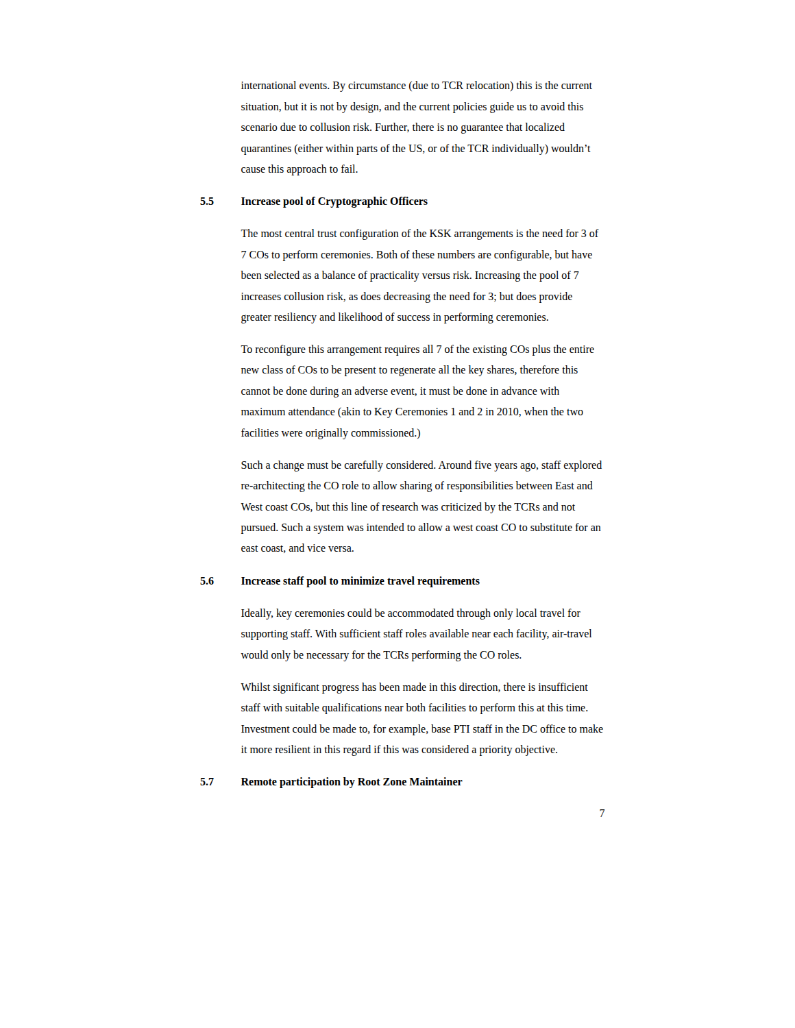international events. By circumstance (due to TCR relocation) this is the current situation, but it is not by design, and the current policies guide us to avoid this scenario due to collusion risk. Further, there is no guarantee that localized quarantines (either within parts of the US, or of the TCR individually) wouldn’t cause this approach to fail.
5.5 Increase pool of Cryptographic Officers
The most central trust configuration of the KSK arrangements is the need for 3 of 7 COs to perform ceremonies. Both of these numbers are configurable, but have been selected as a balance of practicality versus risk. Increasing the pool of 7 increases collusion risk, as does decreasing the need for 3; but does provide greater resiliency and likelihood of success in performing ceremonies.
To reconfigure this arrangement requires all 7 of the existing COs plus the entire new class of COs to be present to regenerate all the key shares, therefore this cannot be done during an adverse event, it must be done in advance with maximum attendance (akin to Key Ceremonies 1 and 2 in 2010, when the two facilities were originally commissioned.)
Such a change must be carefully considered. Around five years ago, staff explored re-architecting the CO role to allow sharing of responsibilities between East and West coast COs, but this line of research was criticized by the TCRs and not pursued. Such a system was intended to allow a west coast CO to substitute for an east coast, and vice versa.
5.6 Increase staff pool to minimize travel requirements
Ideally, key ceremonies could be accommodated through only local travel for supporting staff. With sufficient staff roles available near each facility, air-travel would only be necessary for the TCRs performing the CO roles.
Whilst significant progress has been made in this direction, there is insufficient staff with suitable qualifications near both facilities to perform this at this time. Investment could be made to, for example, base PTI staff in the DC office to make it more resilient in this regard if this was considered a priority objective.
5.7 Remote participation by Root Zone Maintainer
7